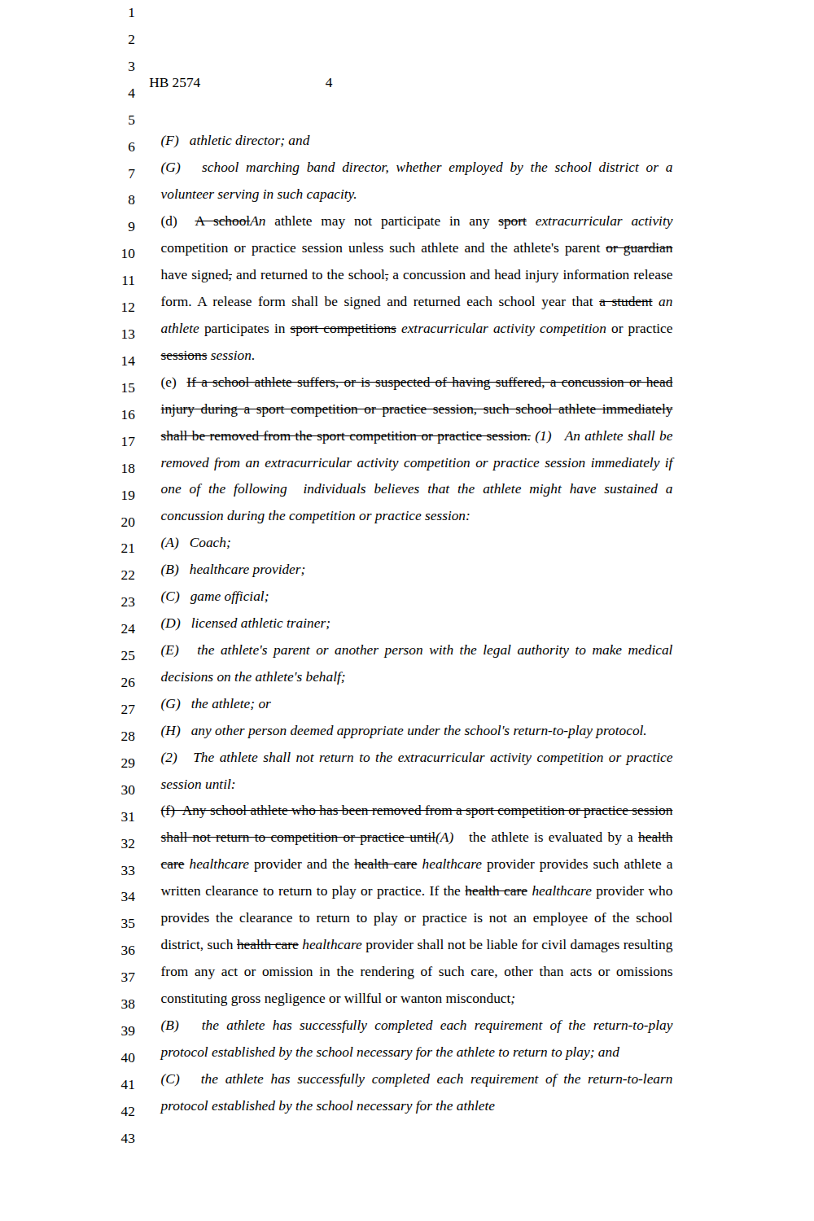HB 2574 4
1
2
3
4
5
6
7
8
9
10
11
12
13
14
15
16
17
18
19
20
21
22
23
24
25
26
27
28
29
30
31
32
33
34
35
36
37
38
39
40
41
42
43
(F) athletic director; and
(G) school marching band director, whether employed by the school district or a volunteer serving in such capacity.
(d) A schoolAn athlete may not participate in any sport extracurricular activity competition or practice session unless such athlete and the athlete's parent or guardian have signed, and returned to the school, a concussion and head injury information release form. A release form shall be signed and returned each school year that a student an athlete participates in sport competitions extracurricular activity competition or practice sessions session.
(e) If a school athlete suffers, or is suspected of having suffered, a concussion or head injury during a sport competition or practice session, such school athlete immediately shall be removed from the sport competition or practice session. (1) An athlete shall be removed from an extracurricular activity competition or practice session immediately if one of the following individuals believes that the athlete might have sustained a concussion during the competition or practice session:
(A) Coach;
(B) healthcare provider;
(C) game official;
(D) licensed athletic trainer;
(E) the athlete's parent or another person with the legal authority to make medical decisions on the athlete's behalf;
(G) the athlete; or
(H) any other person deemed appropriate under the school's return-to-play protocol.
(2) The athlete shall not return to the extracurricular activity competition or practice session until:
(f) Any school athlete who has been removed from a sport competition or practice session shall not return to competition or practice until(A) the athlete is evaluated by a health care healthcare provider and the health care healthcare provider provides such athlete a written clearance to return to play or practice. If the health care healthcare provider who provides the clearance to return to play or practice is not an employee of the school district, such health care healthcare provider shall not be liable for civil damages resulting from any act or omission in the rendering of such care, other than acts or omissions constituting gross negligence or willful or wanton misconduct;
(B) the athlete has successfully completed each requirement of the return-to-play protocol established by the school necessary for the athlete to return to play; and
(C) the athlete has successfully completed each requirement of the return-to-learn protocol established by the school necessary for the athlete